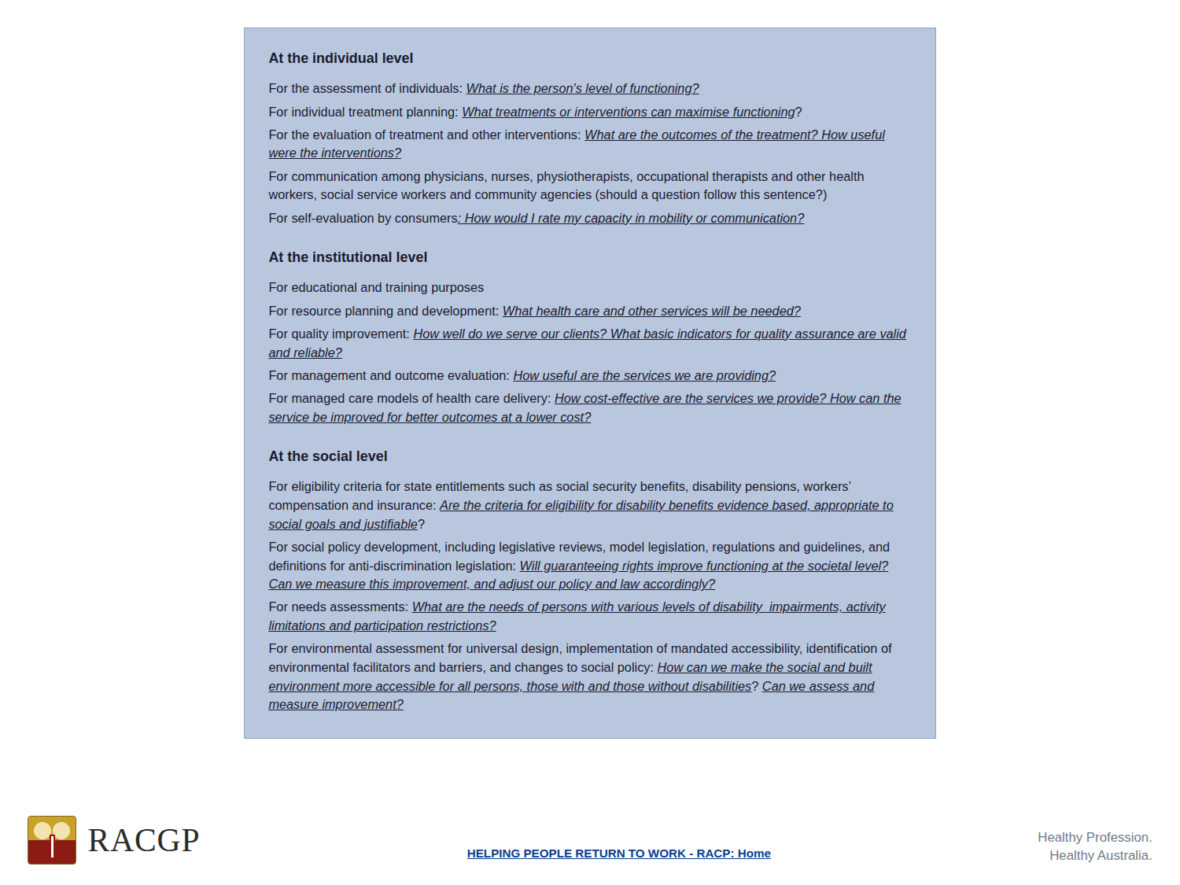At the individual level
For the assessment of individuals: What is the person's level of functioning?
For individual treatment planning: What treatments or interventions can maximise functioning?
For the evaluation of treatment and other interventions: What are the outcomes of the treatment? How useful were the interventions?
For communication among physicians, nurses, physiotherapists, occupational therapists and other health workers, social service workers and community agencies (should a question follow this sentence?)
For self-evaluation by consumers: How would I rate my capacity in mobility or communication?
At the institutional level
For educational and training purposes
For resource planning and development: What health care and other services will be needed?
For quality improvement: How well do we serve our clients? What basic indicators for quality assurance are valid and reliable?
For management and outcome evaluation: How useful are the services we are providing?
For managed care models of health care delivery: How cost-effective are the services we provide? How can the service be improved for better outcomes at a lower cost?
At the social level
For eligibility criteria for state entitlements such as social security benefits, disability pensions, workers’ compensation and insurance: Are the criteria for eligibility for disability benefits evidence based, appropriate to social goals and justifiable?
For social policy development, including legislative reviews, model legislation, regulations and guidelines, and definitions for anti-discrimination legislation: Will guaranteeing rights improve functioning at the societal level? Can we measure this improvement, and adjust our policy and law accordingly?
For needs assessments: What are the needs of persons with various levels of disability impairments, activity limitations and participation restrictions?
For environmental assessment for universal design, implementation of mandated accessibility, identification of environmental facilitators and barriers, and changes to social policy: How can we make the social and built environment more accessible for all persons, those with and those without disabilities? Can we assess and measure improvement?
RACGP
HELPING PEOPLE RETURN TO WORK - RACP: Home
Healthy Profession.
Healthy Australia.